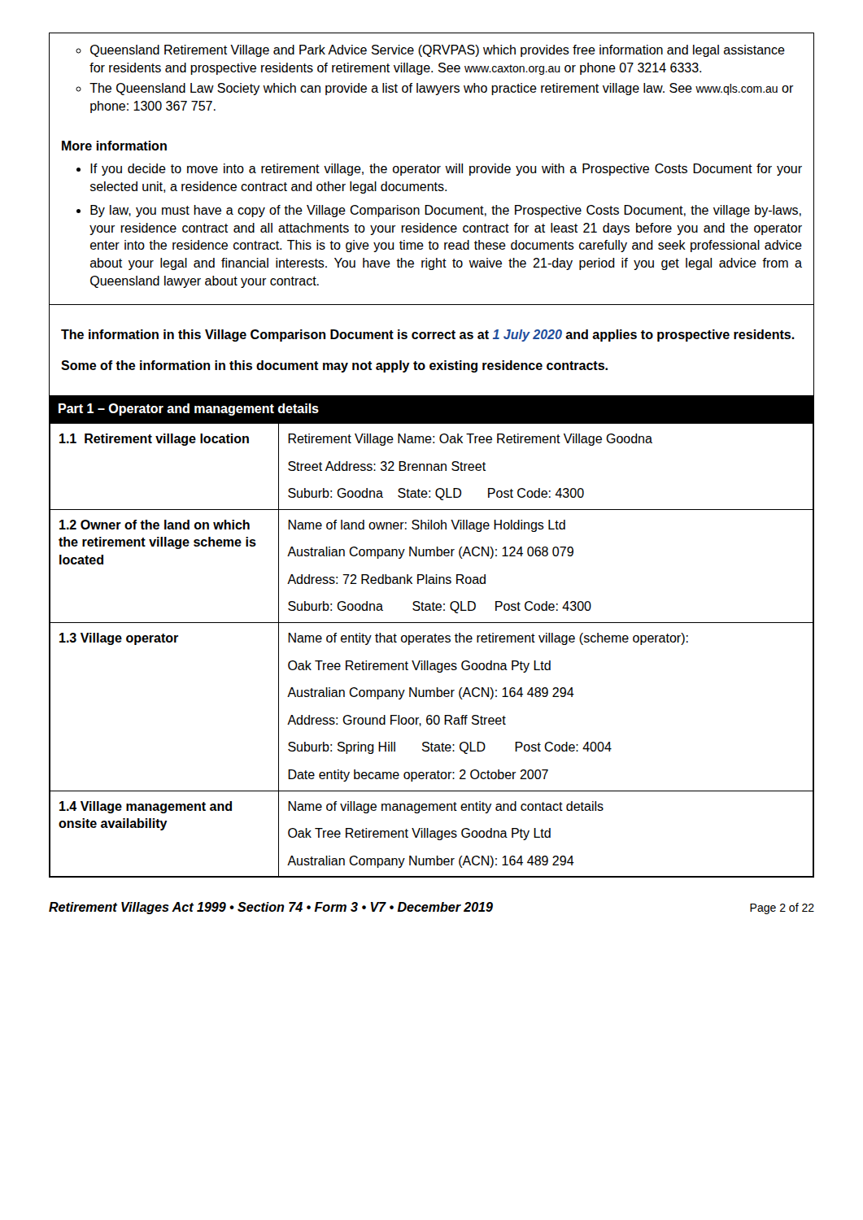Queensland Retirement Village and Park Advice Service (QRVPAS) which provides free information and legal assistance for residents and prospective residents of retirement village. See www.caxton.org.au or phone 07 3214 6333.
The Queensland Law Society which can provide a list of lawyers who practice retirement village law. See www.qls.com.au or phone: 1300 367 757.
More information
If you decide to move into a retirement village, the operator will provide you with a Prospective Costs Document for your selected unit, a residence contract and other legal documents.
By law, you must have a copy of the Village Comparison Document, the Prospective Costs Document, the village by-laws, your residence contract and all attachments to your residence contract for at least 21 days before you and the operator enter into the residence contract. This is to give you time to read these documents carefully and seek professional advice about your legal and financial interests. You have the right to waive the 21-day period if you get legal advice from a Queensland lawyer about your contract.
The information in this Village Comparison Document is correct as at 1 July 2020 and applies to prospective residents.
Some of the information in this document may not apply to existing residence contracts.
Part 1 – Operator and management details
| 1.1 Retirement village location | Retirement Village Name: Oak Tree Retirement Village Goodna Street Address: 32 Brennan Street Suburb: Goodna State: QLD Post Code: 4300 |
| 1.2 Owner of the land on which the retirement village scheme is located | Name of land owner: Shiloh Village Holdings Ltd Australian Company Number (ACN): 124 068 079 Address: 72 Redbank Plains Road Suburb: Goodna State: QLD Post Code: 4300 |
| 1.3 Village operator | Name of entity that operates the retirement village (scheme operator): Oak Tree Retirement Villages Goodna Pty Ltd Australian Company Number (ACN): 164 489 294 Address: Ground Floor, 60 Raff Street Suburb: Spring Hill State: QLD Post Code: 4004 Date entity became operator: 2 October 2007 |
| 1.4 Village management and onsite availability | Name of village management entity and contact details Oak Tree Retirement Villages Goodna Pty Ltd Australian Company Number (ACN): 164 489 294 |
Retirement Villages Act 1999 • Section 74 • Form 3 • V7 • December 2019 Page 2 of 22